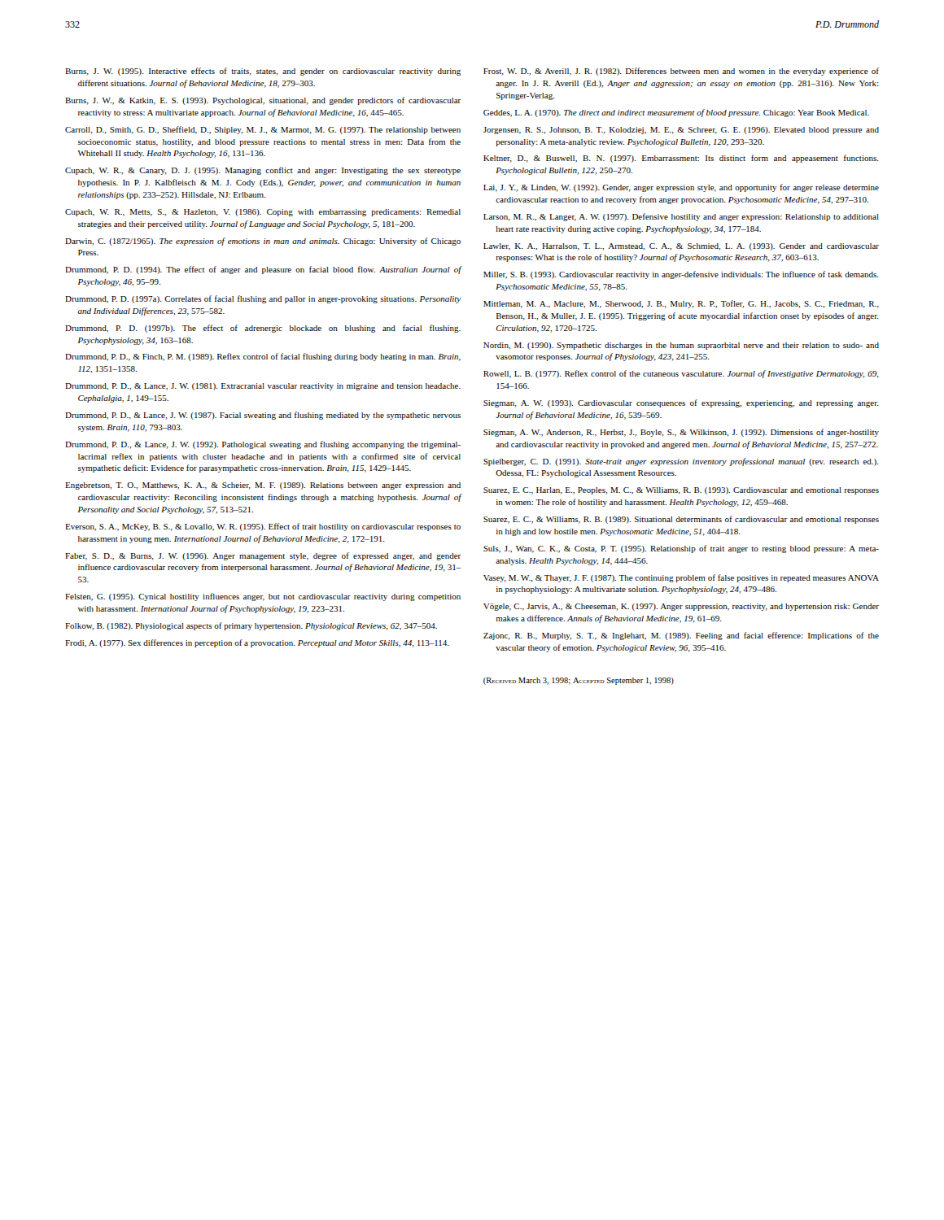332 P.D. Drummond
Burns, J. W. (1995). Interactive effects of traits, states, and gender on cardiovascular reactivity during different situations. Journal of Behavioral Medicine, 18, 279–303.
Burns, J. W., & Katkin, E. S. (1993). Psychological, situational, and gender predictors of cardiovascular reactivity to stress: A multivariate approach. Journal of Behavioral Medicine, 16, 445–465.
Carroll, D., Smith, G. D., Sheffield, D., Shipley, M. J., & Marmot, M. G. (1997). The relationship between socioeconomic status, hostility, and blood pressure reactions to mental stress in men: Data from the Whitehall II study. Health Psychology, 16, 131–136.
Cupach, W. R., & Canary, D. J. (1995). Managing conflict and anger: Investigating the sex stereotype hypothesis. In P. J. Kalbfleisch & M. J. Cody (Eds.), Gender, power, and communication in human relationships (pp. 233–252). Hillsdale, NJ: Erlbaum.
Cupach, W. R., Metts, S., & Hazleton, V. (1986). Coping with embarrassing predicaments: Remedial strategies and their perceived utility. Journal of Language and Social Psychology, 5, 181–200.
Darwin, C. (1872/1965). The expression of emotions in man and animals. Chicago: University of Chicago Press.
Drummond, P. D. (1994). The effect of anger and pleasure on facial blood flow. Australian Journal of Psychology, 46, 95–99.
Drummond, P. D. (1997a). Correlates of facial flushing and pallor in anger-provoking situations. Personality and Individual Differences, 23, 575–582.
Drummond, P. D. (1997b). The effect of adrenergic blockade on blushing and facial flushing. Psychophysiology, 34, 163–168.
Drummond, P. D., & Finch, P. M. (1989). Reflex control of facial flushing during body heating in man. Brain, 112, 1351–1358.
Drummond, P. D., & Lance, J. W. (1981). Extracranial vascular reactivity in migraine and tension headache. Cephalalgia, 1, 149–155.
Drummond, P. D., & Lance, J. W. (1987). Facial sweating and flushing mediated by the sympathetic nervous system. Brain, 110, 793–803.
Drummond, P. D., & Lance, J. W. (1992). Pathological sweating and flushing accompanying the trigeminal-lacrimal reflex in patients with cluster headache and in patients with a confirmed site of cervical sympathetic deficit: Evidence for parasympathetic cross-innervation. Brain, 115, 1429–1445.
Engebretson, T. O., Matthews, K. A., & Scheier, M. F. (1989). Relations between anger expression and cardiovascular reactivity: Reconciling inconsistent findings through a matching hypothesis. Journal of Personality and Social Psychology, 57, 513–521.
Everson, S. A., McKey, B. S., & Lovallo, W. R. (1995). Effect of trait hostility on cardiovascular responses to harassment in young men. International Journal of Behavioral Medicine, 2, 172–191.
Faber, S. D., & Burns, J. W. (1996). Anger management style, degree of expressed anger, and gender influence cardiovascular recovery from interpersonal harassment. Journal of Behavioral Medicine, 19, 31–53.
Felsten, G. (1995). Cynical hostility influences anger, but not cardiovascular reactivity during competition with harassment. International Journal of Psychophysiology, 19, 223–231.
Folkow, B. (1982). Physiological aspects of primary hypertension. Physiological Reviews, 62, 347–504.
Frodi, A. (1977). Sex differences in perception of a provocation. Perceptual and Motor Skills, 44, 113–114.
Frost, W. D., & Averill, J. R. (1982). Differences between men and women in the everyday experience of anger. In J. R. Averill (Ed.), Anger and aggression; an essay on emotion (pp. 281–316). New York: Springer-Verlag.
Geddes, L. A. (1970). The direct and indirect measurement of blood pressure. Chicago: Year Book Medical.
Jorgensen, R. S., Johnson, B. T., Kolodziej, M. E., & Schreer, G. E. (1996). Elevated blood pressure and personality: A meta-analytic review. Psychological Bulletin, 120, 293–320.
Keltner, D., & Buswell, B. N. (1997). Embarrassment: Its distinct form and appeasement functions. Psychological Bulletin, 122, 250–270.
Lai, J. Y., & Linden, W. (1992). Gender, anger expression style, and opportunity for anger release determine cardiovascular reaction to and recovery from anger provocation. Psychosomatic Medicine, 54, 297–310.
Larson, M. R., & Langer, A. W. (1997). Defensive hostility and anger expression: Relationship to additional heart rate reactivity during active coping. Psychophysiology, 34, 177–184.
Lawler, K. A., Harralson, T. L., Armstead, C. A., & Schmied, L. A. (1993). Gender and cardiovascular responses: What is the role of hostility? Journal of Psychosomatic Research, 37, 603–613.
Miller, S. B. (1993). Cardiovascular reactivity in anger-defensive individuals: The influence of task demands. Psychosomatic Medicine, 55, 78–85.
Mittleman, M. A., Maclure, M., Sherwood, J. B., Mulry, R. P., Tofler, G. H., Jacobs, S. C., Friedman, R., Benson, H., & Muller, J. E. (1995). Triggering of acute myocardial infarction onset by episodes of anger. Circulation, 92, 1720–1725.
Nordin, M. (1990). Sympathetic discharges in the human supraorbital nerve and their relation to sudo- and vasomotor responses. Journal of Physiology, 423, 241–255.
Rowell, L. B. (1977). Reflex control of the cutaneous vasculature. Journal of Investigative Dermatology, 69, 154–166.
Siegman, A. W. (1993). Cardiovascular consequences of expressing, experiencing, and repressing anger. Journal of Behavioral Medicine, 16, 539–569.
Siegman, A. W., Anderson, R., Herbst, J., Boyle, S., & Wilkinson, J. (1992). Dimensions of anger-hostility and cardiovascular reactivity in provoked and angered men. Journal of Behavioral Medicine, 15, 257–272.
Spielberger, C. D. (1991). State-trait anger expression inventory professional manual (rev. research ed.). Odessa, FL: Psychological Assessment Resources.
Suarez, E. C., Harlan, E., Peoples, M. C., & Williams, R. B. (1993). Cardiovascular and emotional responses in women: The role of hostility and harassment. Health Psychology, 12, 459–468.
Suarez, E. C., & Williams, R. B. (1989). Situational determinants of cardiovascular and emotional responses in high and low hostile men. Psychosomatic Medicine, 51, 404–418.
Suls, J., Wan, C. K., & Costa, P. T. (1995). Relationship of trait anger to resting blood pressure: A meta-analysis. Health Psychology, 14, 444–456.
Vasey, M. W., & Thayer, J. F. (1987). The continuing problem of false positives in repeated measures ANOVA in psychophysiology: A multivariate solution. Psychophysiology, 24, 479–486.
Vögele, C., Jarvis, A., & Cheeseman, K. (1997). Anger suppression, reactivity, and hypertension risk: Gender makes a difference. Annals of Behavioral Medicine, 19, 61–69.
Zajonc, R. B., Murphy, S. T., & Inglehart, M. (1989). Feeling and facial efference: Implications of the vascular theory of emotion. Psychological Review, 96, 395–416.
(Received March 3, 1998; Accepted September 1, 1998)